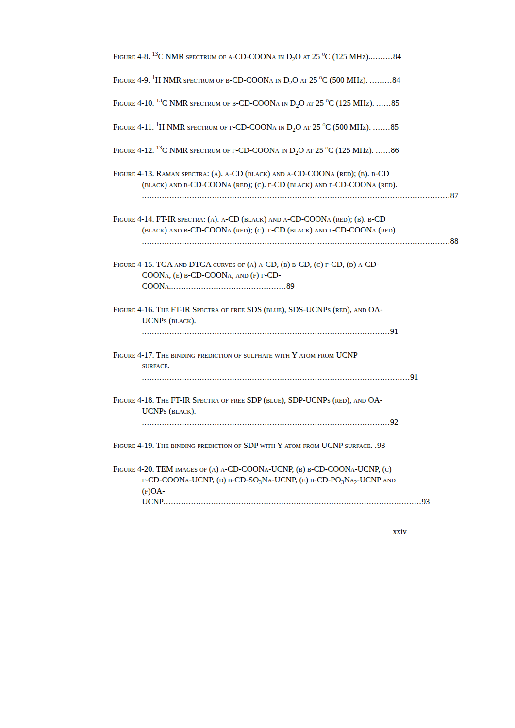Figure 4-8. 13C NMR spectrum of a-CD-COONa in D2O at 25 oC (125 MHz).......... 84
Figure 4-9. 1H NMR spectrum of b-CD-COONa in D2O at 25 oC (500 MHz). ......... 84
Figure 4-10. 13C NMR spectrum of b-CD-COONa in D2O at 25 oC (125 MHz). ...... 85
Figure 4-11. 1H NMR spectrum of г-CD-COONa in D2O at 25 oC (500 MHz). ....... 85
Figure 4-12. 13C NMR spectrum of г-CD-COONa in D2O at 25 oC (125 MHz). ...... 86
Figure 4-13. Raman spectra: (a). a-CD (black) and a-CD-COONa (red); (b). b-CD (black) and b-CD-COONa (red); (c). г-CD (black) and г-CD-COONa (red). ........................................................................................................................... 87
Figure 4-14. FT-IR spectra: (a). a-CD (black) and a-CD-COONa (red); (b). b-CD (black) and b-CD-COONa (red); (c). г-CD (black) and г-CD-COONa (red). ........................................................................................................................... 88
Figure 4-15. TGA and DTGA curves of (a) a-CD, (b) b-CD, (c) г-CD, (d) a-CD- COONa, (e) b-CD-COONa, and (f) г-CD-COONa............................................... 89
Figure 4-16. The FT-IR Spectra of free SDS (blue), SDS-UCNPs (red), and OA- UCNPs (black). ................................................................................................... 91
Figure 4-17. The binding prediction of sulphate with Y atom from UCNP surface. ........................................................................................................... 91
Figure 4-18. The FT-IR Spectra of free SDP (blue), SDP-UCNPs (red), and OA- UCNPs (black). ................................................................................................... 92
Figure 4-19. The binding prediction of SDP with Y atom from UCNP surface. . 93
Figure 4-20. TEM images of (a) a-CD-COONa-UCNP, (b) b-CD-COONa-UCNP, (c) г-CD-COONa-UCNP, (d) b-CD-SO3Na-UCNP, (e) b-CD-PO3Na2-UCNP and (f)OA-UCNP....................................................................................................... 93
xxiv